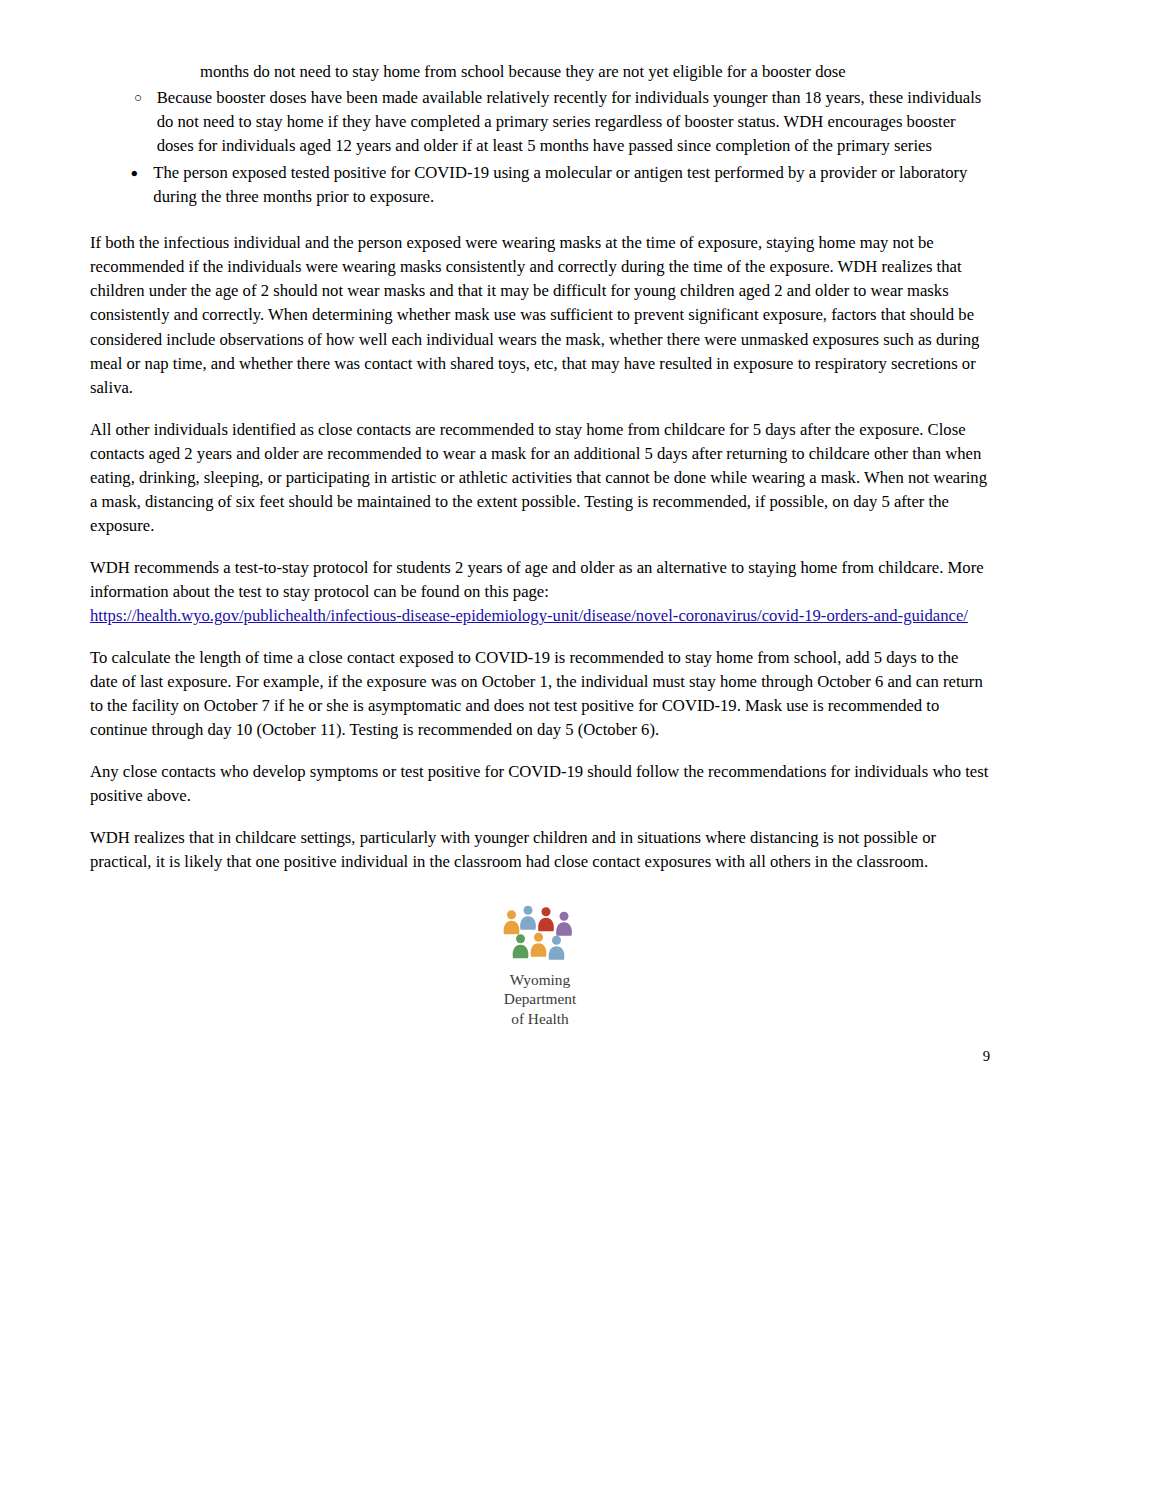months do not need to stay home from school because they are not yet eligible for a booster dose
Because booster doses have been made available relatively recently for individuals younger than 18 years, these individuals do not need to stay home if they have completed a primary series regardless of booster status. WDH encourages booster doses for individuals aged 12 years and older if at least 5 months have passed since completion of the primary series
The person exposed tested positive for COVID-19 using a molecular or antigen test performed by a provider or laboratory during the three months prior to exposure.
If both the infectious individual and the person exposed were wearing masks at the time of exposure, staying home may not be recommended if the individuals were wearing masks consistently and correctly during the time of the exposure. WDH realizes that children under the age of 2 should not wear masks and that it may be difficult for young children aged 2 and older to wear masks consistently and correctly. When determining whether mask use was sufficient to prevent significant exposure, factors that should be considered include observations of how well each individual wears the mask, whether there were unmasked exposures such as during meal or nap time, and whether there was contact with shared toys, etc, that may have resulted in exposure to respiratory secretions or saliva.
All other individuals identified as close contacts are recommended to stay home from childcare for 5 days after the exposure. Close contacts aged 2 years and older are recommended to wear a mask for an additional 5 days after returning to childcare other than when eating, drinking, sleeping, or participating in artistic or athletic activities that cannot be done while wearing a mask. When not wearing a mask, distancing of six feet should be maintained to the extent possible. Testing is recommended, if possible, on day 5 after the exposure.
WDH recommends a test-to-stay protocol for students 2 years of age and older as an alternative to staying home from childcare. More information about the test to stay protocol can be found on this page:
https://health.wyo.gov/publichealth/infectious-disease-epidemiology-unit/disease/novel-coronavirus/covid-19-orders-and-guidance/
To calculate the length of time a close contact exposed to COVID-19 is recommended to stay home from school, add 5 days to the date of last exposure. For example, if the exposure was on October 1, the individual must stay home through October 6 and can return to the facility on October 7 if he or she is asymptomatic and does not test positive for COVID-19. Mask use is recommended to continue through day 10 (October 11). Testing is recommended on day 5 (October 6).
Any close contacts who develop symptoms or test positive for COVID-19 should follow the recommendations for individuals who test positive above.
WDH realizes that in childcare settings, particularly with younger children and in situations where distancing is not possible or practical, it is likely that one positive individual in the classroom had close contact exposures with all others in the classroom.
Wyoming
Department
of Health
9